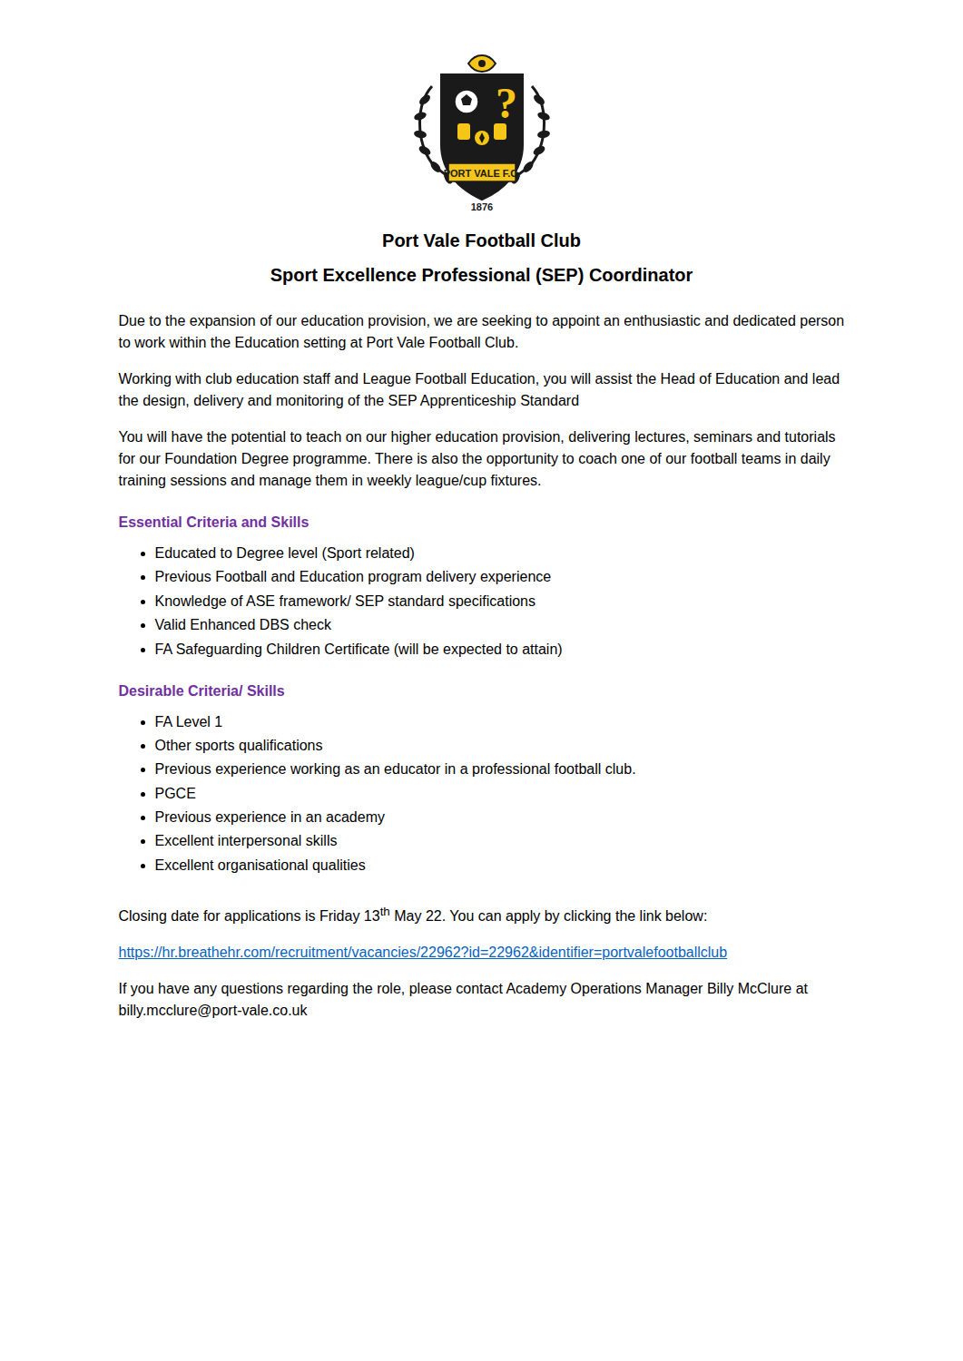? PORT VALE F.C. 1876
Port Vale Football Club
Sport Excellence Professional (SEP) Coordinator
Due to the expansion of our education provision, we are seeking to appoint an enthusiastic and dedicated person to work within the Education setting at Port Vale Football Club.
Working with club education staff and League Football Education, you will assist the Head of Education and lead the design, delivery and monitoring of the SEP Apprenticeship Standard
You will have the potential to teach on our higher education provision, delivering lectures, seminars and tutorials for our Foundation Degree programme. There is also the opportunity to coach one of our football teams in daily training sessions and manage them in weekly league/cup fixtures.
Essential Criteria and Skills
Educated to Degree level (Sport related)
Previous Football and Education program delivery experience
Knowledge of ASE framework/ SEP standard specifications
Valid Enhanced DBS check
FA Safeguarding Children Certificate (will be expected to attain)
Desirable Criteria/ Skills
FA Level 1
Other sports qualifications
Previous experience working as an educator in a professional football club.
PGCE
Previous experience in an academy
Excellent interpersonal skills
Excellent organisational qualities
Closing date for applications is Friday 13th May 22. You can apply by clicking the link below:
https://hr.breathehr.com/recruitment/vacancies/22962?id=22962&identifier=portvalefootballclub
If you have any questions regarding the role, please contact Academy Operations Manager Billy McClure at billy.mcclure@port-vale.co.uk